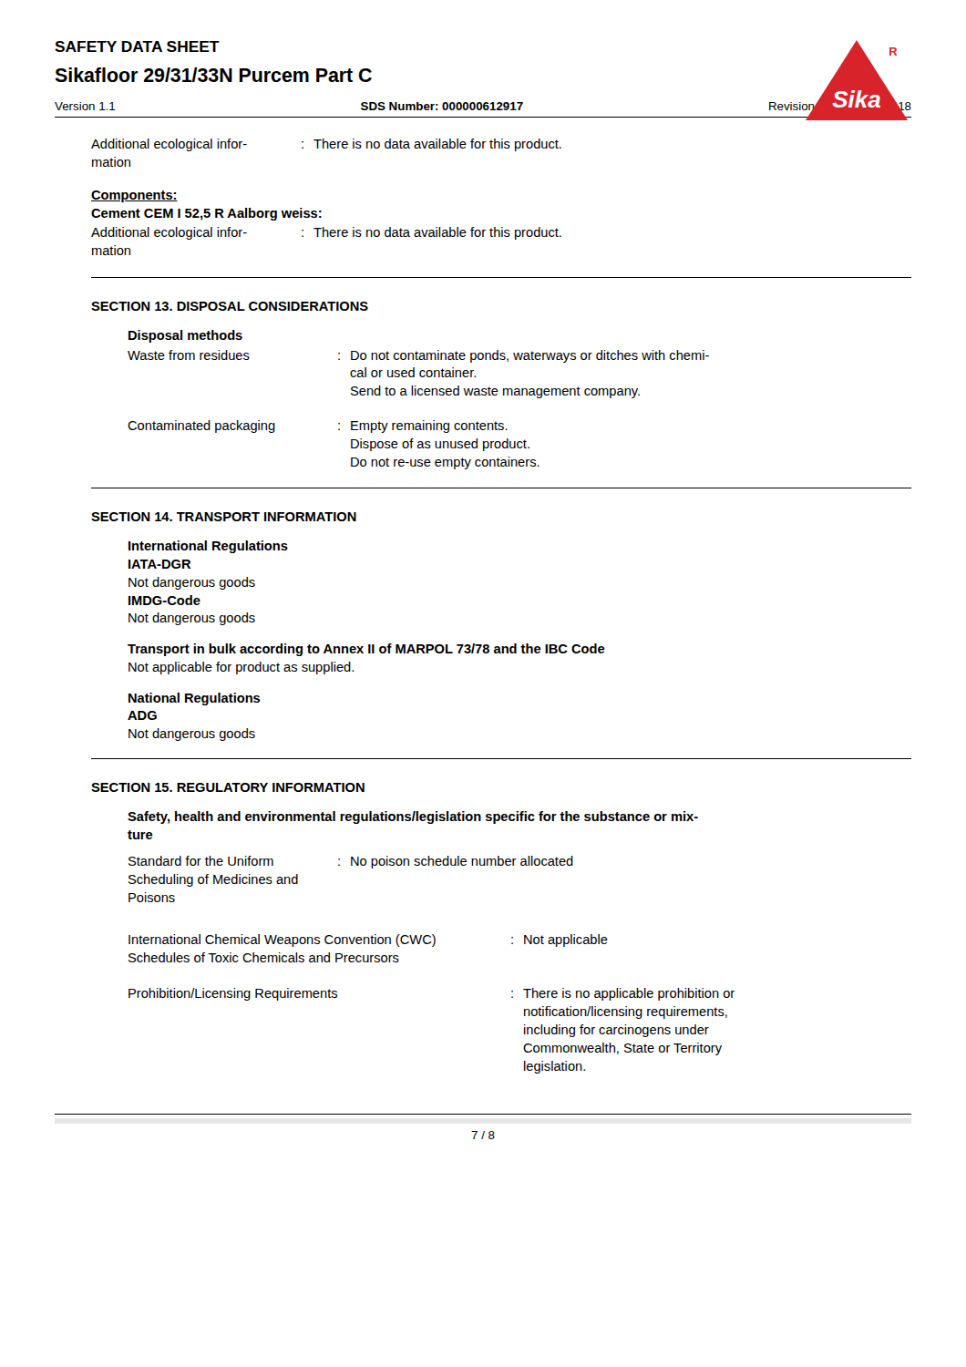Sika R
SAFETY DATA SHEET
Sikafloor 29/31/33N Purcem Part C
Version 1.1 SDS Number: 000000612917 Revision Date: 06.03.2018
| Additional ecological infor- mation | : | There is no data available for this product. |
Components:
Cement CEM I 52,5 R Aalborg weiss:
| Additional ecological infor- mation | : | There is no data available for this product. |
SECTION 13. DISPOSAL CONSIDERATIONS
Disposal methods
| Waste from residues | : | Do not contaminate ponds, waterways or ditches with chemi- cal or used container. Send to a licensed waste management company. |
| Contaminated packaging | : | Empty remaining contents. Dispose of as unused product. Do not re-use empty containers. |
SECTION 14. TRANSPORT INFORMATION
International Regulations
IATA-DGR
Not dangerous goods
IMDG-Code
Not dangerous goods
Transport in bulk according to Annex II of MARPOL 73/78 and the IBC Code
Not applicable for product as supplied.
National Regulations
ADG
Not dangerous goods
SECTION 15. REGULATORY INFORMATION
Safety, health and environmental regulations/legislation specific for the substance or mix-
ture
| Standard for the Uniform Scheduling of Medicines and Poisons | : | No poison schedule number allocated |
| International Chemical Weapons Convention (CWC) Schedules of Toxic Chemicals and Precursors | : | Not applicable |
| Prohibition/Licensing Requirements | : | There is no applicable prohibition or notification/licensing requirements, including for carcinogens under Commonwealth, State or Territory legislation. |
7 / 8